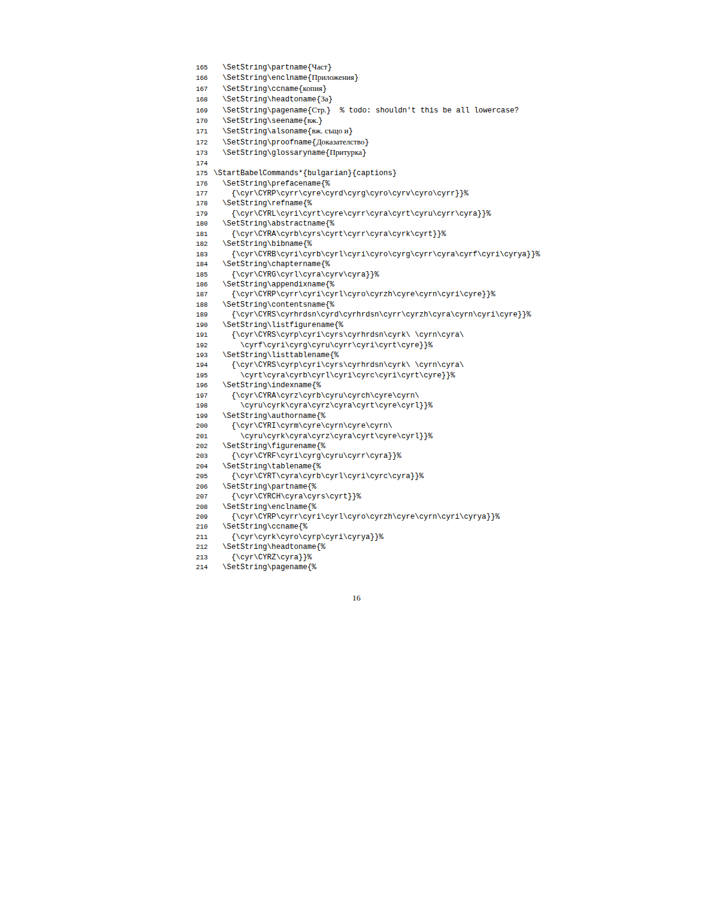165 \SetString\partname{Част}166 \SetString\enclname{Приложения}167 \SetString\ccname{копия}168 \SetString\headtoname{За}169 \SetString\pagename{Стр.} % todo: shouldn't this be all lowercase?170 \SetString\seename{вж.}171 \SetString\alsoname{вж. също и}172 \SetString\proofname{Доказателство}173 \SetString\glossaryname{Притурка}174175\StartBabelCommands*{bulgarian}{captions}176 \SetString\prefacename{% 177 {\cyr\CYRP\cyrr\cyre\cyrd\cyrg\cyro\cyrv\cyro\cyrr}}% 178 \SetString\refname{% 179 {\cyr\CYRL\cyri\cyrt\cyre\cyrr\cyra\cyrt\cyru\cyrr\cyra}}% 180 \SetString\abstractname{% 181 {\cyr\CYRA\cyrb\cyrs\cyrt\cyrr\cyra\cyrk\cyrt}}% 182 \SetString\bibname{% 183 {\cyr\CYRB\cyri\cyrb\cyrl\cyri\cyro\cyrg\cyrr\cyra\cyrf\cyri\cyrya}}% 184 \SetString\chaptername{% 185 {\cyr\CYRG\cyrl\cyra\cyrv\cyra}}% 186 \SetString\appendixname{% 187 {\cyr\CYRP\cyrr\cyri\cyrl\cyro\cyrzh\cyre\cyrn\cyri\cyre}}% 188 \SetString\contentsname{% 189 {\cyr\CYRS\cyrhrdsn\cyrd\cyrhrdsn\cyrr\cyrzh\cyra\cyrn\cyri\cyre}}% 190 \SetString\listfigurename{% 191 {\cyr\CYRS\cyrp\cyri\cyrs\cyrhrdsn\cyrk\ \cyrn\cyra\192 \cyrf\cyri\cyrg\cyru\cyrr\cyri\cyrt\cyre}}% 193 \SetString\listtablename{% 194 {\cyr\CYRS\cyrp\cyri\cyrs\cyrhrdsn\cyrk\ \cyrn\cyra\195 \cyrt\cyra\cyrb\cyrl\cyri\cyrc\cyri\cyrt\cyre}}% 196 \SetString\indexname{% 197 {\cyr\CYRA\cyrz\cyrb\cyru\cyrch\cyre\cyrn\198 \cyru\cyrk\cyra\cyrz\cyra\cyrt\cyre\cyrl}}% 199 \SetString\authorname{% 200 {\cyr\CYRI\cyrm\cyre\cyrn\cyre\cyrn\201 \cyru\cyrk\cyra\cyrz\cyra\cyrt\cyre\cyrl}}% 202 \SetString\figurename{% 203 {\cyr\CYRF\cyri\cyrg\cyru\cyrr\cyra}}% 204 \SetString\tablename{% 205 {\cyr\CYRT\cyra\cyrb\cyrl\cyri\cyrc\cyra}}% 206 \SetString\partname{% 207 {\cyr\CYRCH\cyra\cyrs\cyrt}}% 208 \SetString\enclname{% 209 {\cyr\CYRP\cyrr\cyri\cyrl\cyro\cyrzh\cyre\cyrn\cyri\cyrya}}% 210 \SetString\ccname{% 211 {\cyr\cyrk\cyro\cyrp\cyri\cyrya}}% 212 \SetString\headtoname{% 213 {\cyr\CYRZ\cyra}}% 214 \SetString\pagename{%
16